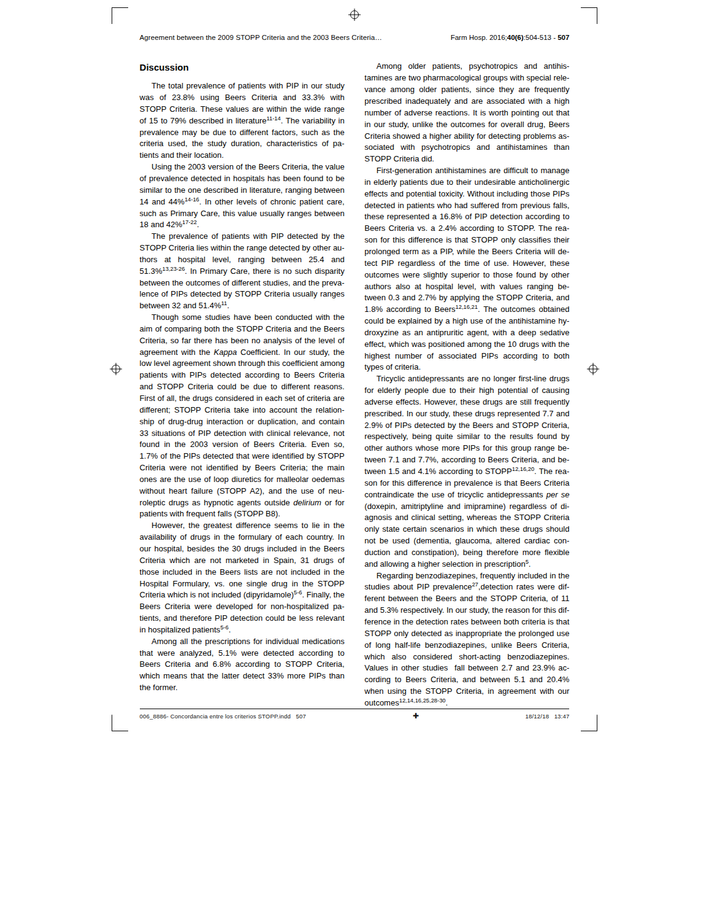Agreement between the 2009 STOPP Criteria and the 2003 Beers Criteria…
Farm Hosp. 2016;40(6):504-513 - 507
Discussion
The total prevalence of patients with PIP in our study was of 23.8% using Beers Criteria and 33.3% with STOPP Criteria. These values are within the wide range of 15 to 79% described in literature11-14. The variability in prevalence may be due to different factors, such as the criteria used, the study duration, characteristics of patients and their location.
Using the 2003 version of the Beers Criteria, the value of prevalence detected in hospitals has been found to be similar to the one described in literature, ranging between 14 and 44%14-16. In other levels of chronic patient care, such as Primary Care, this value usually ranges between 18 and 42%17-22.
The prevalence of patients with PIP detected by the STOPP Criteria lies within the range detected by other authors at hospital level, ranging between 25.4 and 51.3%13,23-26. In Primary Care, there is no such disparity between the outcomes of different studies, and the prevalence of PIPs detected by STOPP Criteria usually ranges between 32 and 51.4%11.
Though some studies have been conducted with the aim of comparing both the STOPP Criteria and the Beers Criteria, so far there has been no analysis of the level of agreement with the Kappa Coefficient. In our study, the low level agreement shown through this coefficient among patients with PIPs detected according to Beers Criteria and STOPP Criteria could be due to different reasons. First of all, the drugs considered in each set of criteria are different; STOPP Criteria take into account the relationship of drug-drug interaction or duplication, and contain 33 situations of PIP detection with clinical relevance, not found in the 2003 version of Beers Criteria. Even so, 1.7% of the PIPs detected that were identified by STOPP Criteria were not identified by Beers Criteria; the main ones are the use of loop diuretics for malleolar oedemas without heart failure (STOPP A2), and the use of neuroleptic drugs as hypnotic agents outside delirium or for patients with frequent falls (STOPP B8).
However, the greatest difference seems to lie in the availability of drugs in the formulary of each country. In our hospital, besides the 30 drugs included in the Beers Criteria which are not marketed in Spain, 31 drugs of those included in the Beers lists are not included in the Hospital Formulary, vs. one single drug in the STOPP Criteria which is not included (dipyridamole)5-6. Finally, the Beers Criteria were developed for non-hospitalized patients, and therefore PIP detection could be less relevant in hospitalized patients5-6.
Among all the prescriptions for individual medications that were analyzed, 5.1% were detected according to Beers Criteria and 6.8% according to STOPP Criteria, which means that the latter detect 33% more PIPs than the former.
Among older patients, psychotropics and antihistamines are two pharmacological groups with special relevance among older patients, since they are frequently prescribed inadequately and are associated with a high number of adverse reactions. It is worth pointing out that in our study, unlike the outcomes for overall drug, Beers Criteria showed a higher ability for detecting problems associated with psychotropics and antihistamines than STOPP Criteria did.
First-generation antihistamines are difficult to manage in elderly patients due to their undesirable anticholinergic effects and potential toxicity. Without including those PIPs detected in patients who had suffered from previous falls, these represented a 16.8% of PIP detection according to Beers Criteria vs. a 2.4% according to STOPP. The reason for this difference is that STOPP only classifies their prolonged term as a PIP, while the Beers Criteria will detect PIP regardless of the time of use. However, these outcomes were slightly superior to those found by other authors also at hospital level, with values ranging between 0.3 and 2.7% by applying the STOPP Criteria, and 1.8% according to Beers12,16,21. The outcomes obtained could be explained by a high use of the antihistamine hydroxyzine as an antipruritic agent, with a deep sedative effect, which was positioned among the 10 drugs with the highest number of associated PIPs according to both types of criteria.
Tricyclic antidepressants are no longer first-line drugs for elderly people due to their high potential of causing adverse effects. However, these drugs are still frequently prescribed. In our study, these drugs represented 7.7 and 2.9% of PIPs detected by the Beers and STOPP Criteria, respectively, being quite similar to the results found by other authors whose more PIPs for this group range between 7.1 and 7.7%, according to Beers Criteria, and between 1.5 and 4.1% according to STOPP12,16,20. The reason for this difference in prevalence is that Beers Criteria contraindicate the use of tricyclic antidepressants per se (doxepin, amitriptyline and imipramine) regardless of diagnosis and clinical setting, whereas the STOPP Criteria only state certain scenarios in which these drugs should not be used (dementia, glaucoma, altered cardiac conduction and constipation), being therefore more flexible and allowing a higher selection in prescription5.
Regarding benzodiazepines, frequently included in the studies about PIP prevalence27,detection rates were different between the Beers and the STOPP Criteria, of 11 and 5.3% respectively. In our study, the reason for this difference in the detection rates between both criteria is that STOPP only detected as inappropriate the prolonged use of long half-life benzodiazepines, unlike Beers Criteria, which also considered short-acting benzodiazepines. Values in other studies fall between 2.7 and 23.9% according to Beers Criteria, and between 5.1 and 20.4% when using the STOPP Criteria, in agreement with our outcomes12,14,16,25,28-30.
006_8886- Concordancia entre los criterios STOPP.indd 507
✚
18/12/18 13:47